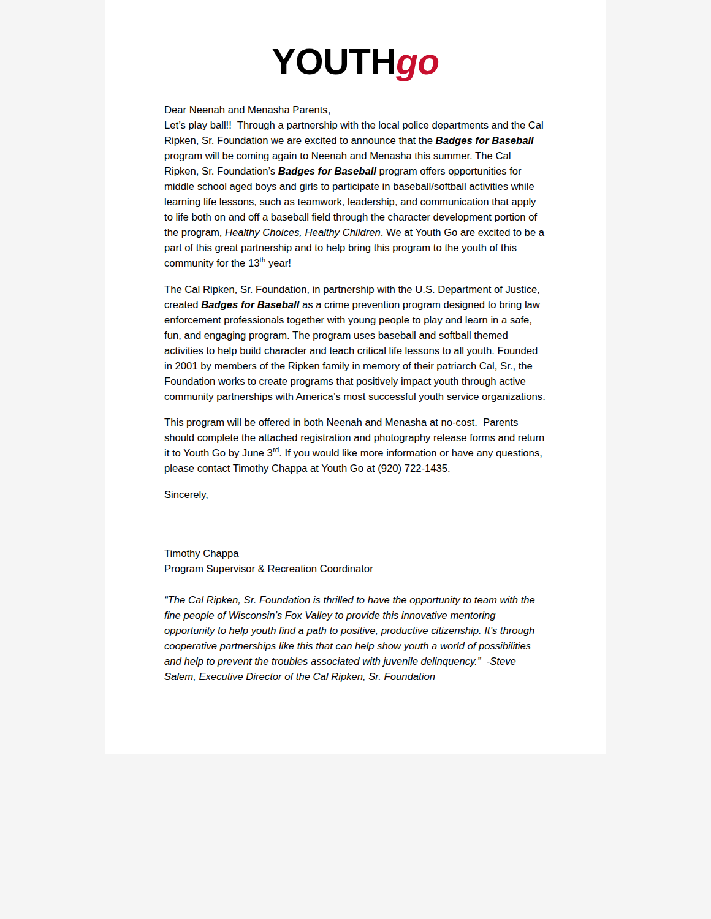YOUTH go
Dear Neenah and Menasha Parents,
Let’s play ball!! Through a partnership with the local police departments and the Cal Ripken, Sr. Foundation we are excited to announce that the Badges for Baseball program will be coming again to Neenah and Menasha this summer. The Cal Ripken, Sr. Foundation’s Badges for Baseball program offers opportunities for middle school aged boys and girls to participate in baseball/softball activities while learning life lessons, such as teamwork, leadership, and communication that apply to life both on and off a baseball field through the character development portion of the program, Healthy Choices, Healthy Children. We at Youth Go are excited to be a part of this great partnership and to help bring this program to the youth of this community for the 13th year!
The Cal Ripken, Sr. Foundation, in partnership with the U.S. Department of Justice, created Badges for Baseball as a crime prevention program designed to bring law enforcement professionals together with young people to play and learn in a safe, fun, and engaging program. The program uses baseball and softball themed activities to help build character and teach critical life lessons to all youth. Founded in 2001 by members of the Ripken family in memory of their patriarch Cal, Sr., the Foundation works to create programs that positively impact youth through active community partnerships with America’s most successful youth service organizations.
This program will be offered in both Neenah and Menasha at no-cost. Parents should complete the attached registration and photography release forms and return it to Youth Go by June 3rd. If you would like more information or have any questions, please contact Timothy Chappa at Youth Go at (920) 722-1435.
Sincerely,
Timothy Chappa
Program Supervisor & Recreation Coordinator
“The Cal Ripken, Sr. Foundation is thrilled to have the opportunity to team with the fine people of Wisconsin’s Fox Valley to provide this innovative mentoring opportunity to help youth find a path to positive, productive citizenship. It’s through cooperative partnerships like this that can help show youth a world of possibilities and help to prevent the troubles associated with juvenile delinquency.” -Steve Salem, Executive Director of the Cal Ripken, Sr. Foundation